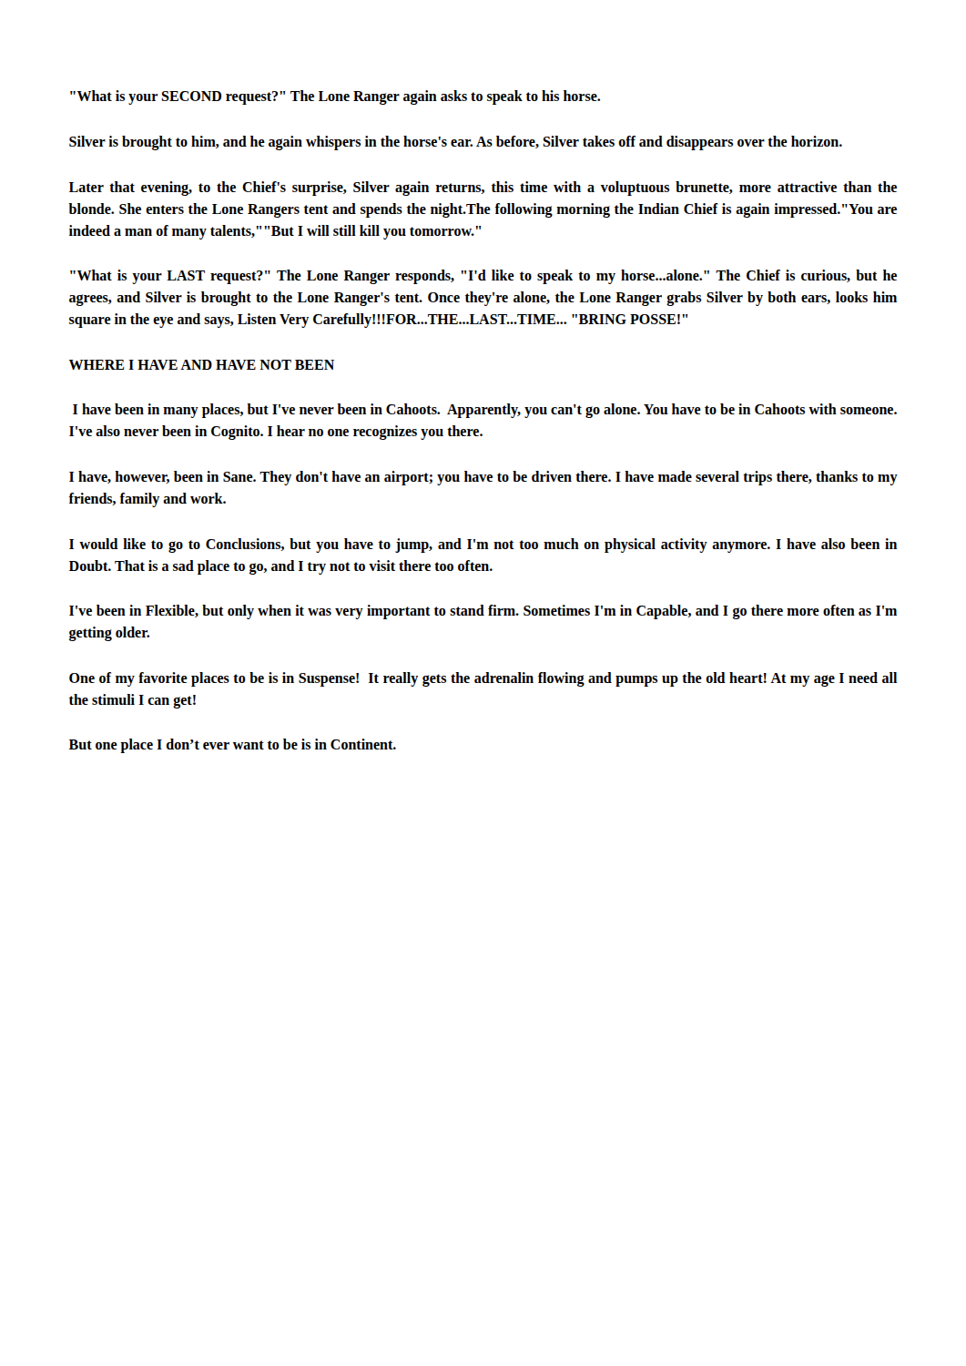"What is your SECOND request?" The Lone Ranger again asks to speak to his horse.
Silver is brought to him, and he again whispers in the horse's ear. As before, Silver takes off and disappears over the horizon.
Later that evening, to the Chief's surprise, Silver again returns, this time with a voluptuous brunette, more attractive than the blonde. She enters the Lone Rangers tent and spends the night.The following morning the Indian Chief is again impressed."You are indeed a man of many talents,""But I will still kill you tomorrow."
"What is your LAST request?" The Lone Ranger responds, "I'd like to speak to my horse...alone." The Chief is curious, but he agrees, and Silver is brought to the Lone Ranger's tent. Once they're alone, the Lone Ranger grabs Silver by both ears, looks him square in the eye and says, Listen Very Carefully!!!FOR...THE...LAST...TIME... "BRING POSSE!"
WHERE I HAVE AND HAVE NOT BEEN
I have been in many places, but I've never been in Cahoots. Apparently, you can't go alone. You have to be in Cahoots with someone. I've also never been in Cognito. I hear no one recognizes you there.
I have, however, been in Sane. They don't have an airport; you have to be driven there. I have made several trips there, thanks to my friends, family and work.
I would like to go to Conclusions, but you have to jump, and I'm not too much on physical activity anymore. I have also been in Doubt. That is a sad place to go, and I try not to visit there too often.
I've been in Flexible, but only when it was very important to stand firm. Sometimes I'm in Capable, and I go there more often as I'm getting older.
One of my favorite places to be is in Suspense! It really gets the adrenalin flowing and pumps up the old heart! At my age I need all the stimuli I can get!
But one place I don’t ever want to be is in Continent.